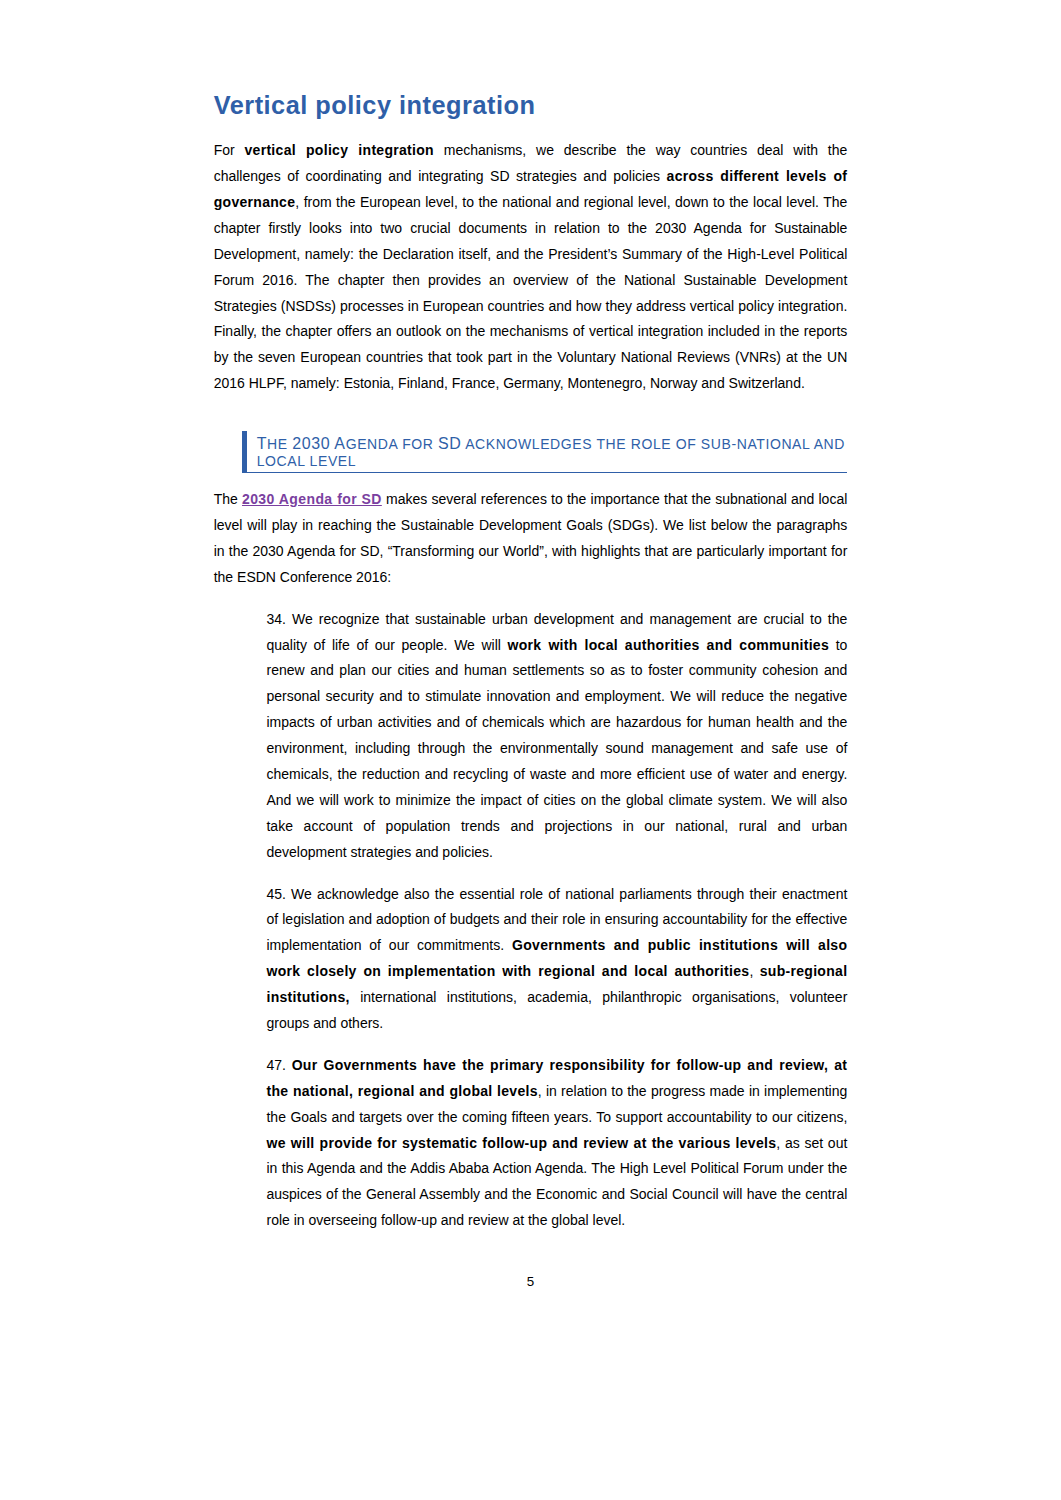Vertical policy integration
For vertical policy integration mechanisms, we describe the way countries deal with the challenges of coordinating and integrating SD strategies and policies across different levels of governance, from the European level, to the national and regional level, down to the local level. The chapter firstly looks into two crucial documents in relation to the 2030 Agenda for Sustainable Development, namely: the Declaration itself, and the President’s Summary of the High-Level Political Forum 2016. The chapter then provides an overview of the National Sustainable Development Strategies (NSDSs) processes in European countries and how they address vertical policy integration. Finally, the chapter offers an outlook on the mechanisms of vertical integration included in the reports by the seven European countries that took part in the Voluntary National Reviews (VNRs) at the UN 2016 HLPF, namely: Estonia, Finland, France, Germany, Montenegro, Norway and Switzerland.
THE 2030 AGENDA FOR SD ACKNOWLEDGES THE ROLE OF SUB-NATIONAL AND LOCAL LEVEL
The 2030 Agenda for SD makes several references to the importance that the subnational and local level will play in reaching the Sustainable Development Goals (SDGs). We list below the paragraphs in the 2030 Agenda for SD, “Transforming our World”, with highlights that are particularly important for the ESDN Conference 2016:
34. We recognize that sustainable urban development and management are crucial to the quality of life of our people. We will work with local authorities and communities to renew and plan our cities and human settlements so as to foster community cohesion and personal security and to stimulate innovation and employment. We will reduce the negative impacts of urban activities and of chemicals which are hazardous for human health and the environment, including through the environmentally sound management and safe use of chemicals, the reduction and recycling of waste and more efficient use of water and energy. And we will work to minimize the impact of cities on the global climate system. We will also take account of population trends and projections in our national, rural and urban development strategies and policies.
45. We acknowledge also the essential role of national parliaments through their enactment of legislation and adoption of budgets and their role in ensuring accountability for the effective implementation of our commitments. Governments and public institutions will also work closely on implementation with regional and local authorities, sub-regional institutions, international institutions, academia, philanthropic organisations, volunteer groups and others.
47. Our Governments have the primary responsibility for follow-up and review, at the national, regional and global levels, in relation to the progress made in implementing the Goals and targets over the coming fifteen years. To support accountability to our citizens, we will provide for systematic follow-up and review at the various levels, as set out in this Agenda and the Addis Ababa Action Agenda. The High Level Political Forum under the auspices of the General Assembly and the Economic and Social Council will have the central role in overseeing follow-up and review at the global level.
5